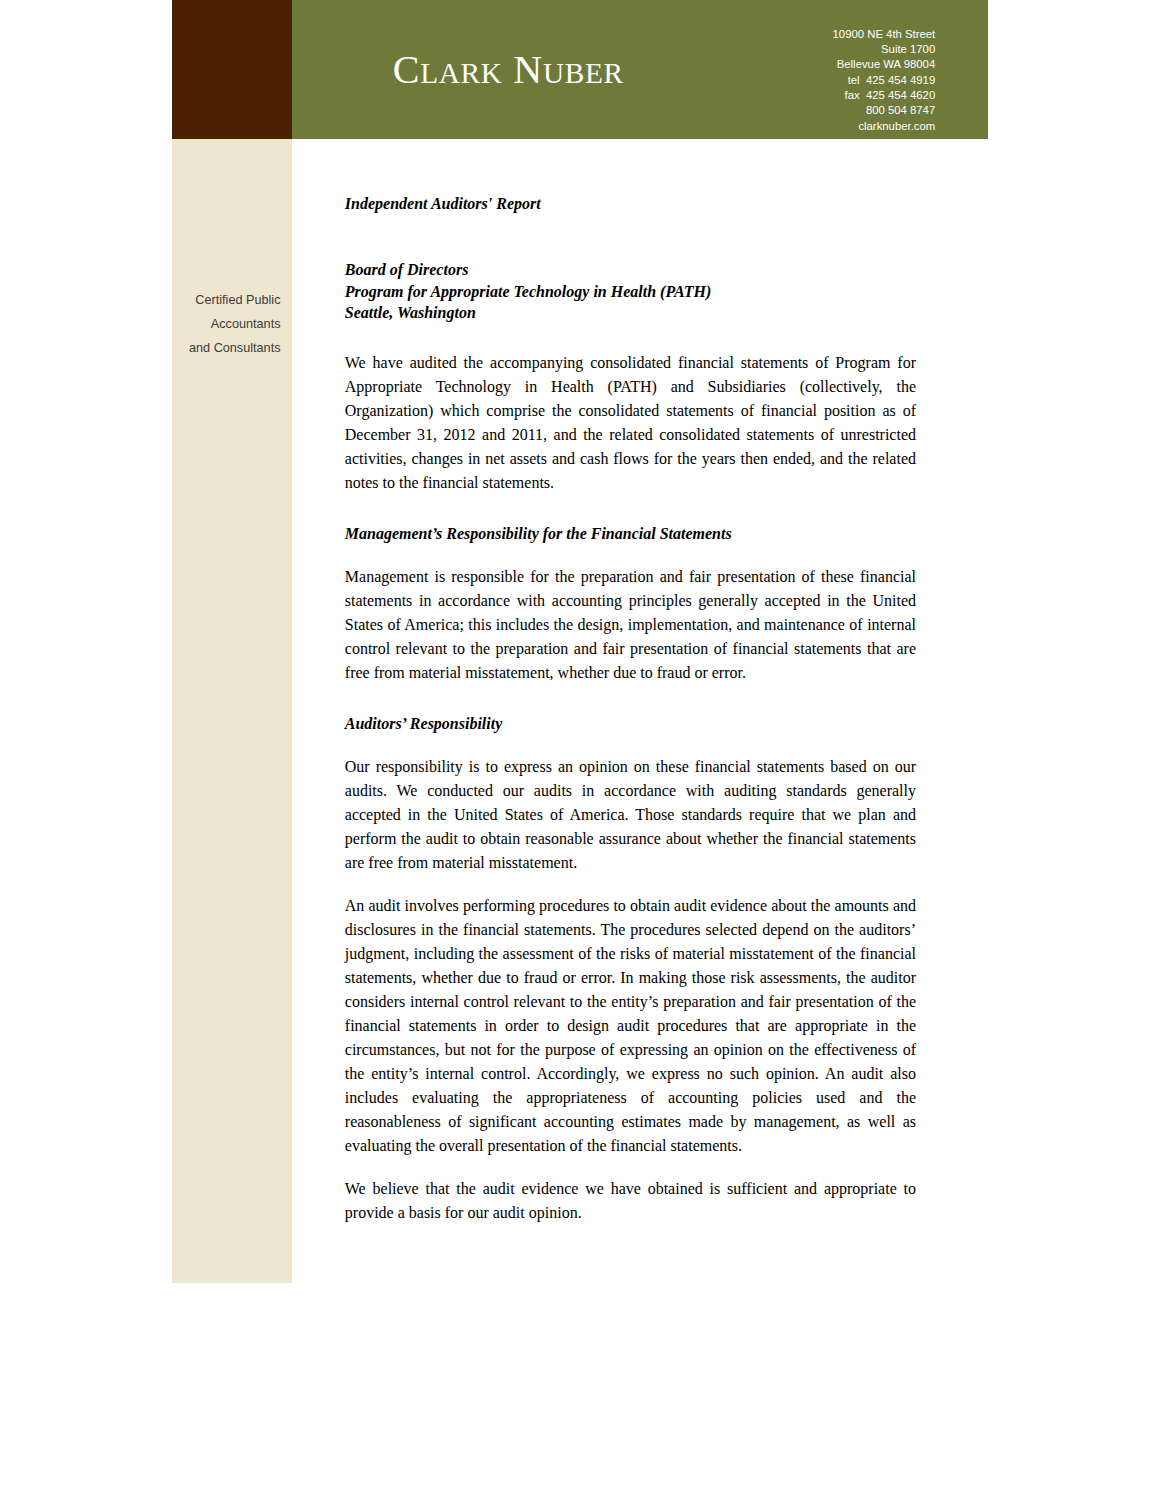CLARK NUBER
10900 NE 4th Street
Suite 1700
Bellevue WA 98004
tel 425 454 4919
fax 425 454 4620
800 504 8747
clarknuber.com
Certified Public
Accountants
and Consultants
Independent Auditors' Report
Board of Directors
Program for Appropriate Technology in Health (PATH)
Seattle, Washington
We have audited the accompanying consolidated financial statements of Program for Appropriate Technology in Health (PATH) and Subsidiaries (collectively, the Organization) which comprise the consolidated statements of financial position as of December 31, 2012 and 2011, and the related consolidated statements of unrestricted activities, changes in net assets and cash flows for the years then ended, and the related notes to the financial statements.
Management’s Responsibility for the Financial Statements
Management is responsible for the preparation and fair presentation of these financial statements in accordance with accounting principles generally accepted in the United States of America; this includes the design, implementation, and maintenance of internal control relevant to the preparation and fair presentation of financial statements that are free from material misstatement, whether due to fraud or error.
Auditors’ Responsibility
Our responsibility is to express an opinion on these financial statements based on our audits. We conducted our audits in accordance with auditing standards generally accepted in the United States of America. Those standards require that we plan and perform the audit to obtain reasonable assurance about whether the financial statements are free from material misstatement.
An audit involves performing procedures to obtain audit evidence about the amounts and disclosures in the financial statements. The procedures selected depend on the auditors’ judgment, including the assessment of the risks of material misstatement of the financial statements, whether due to fraud or error. In making those risk assessments, the auditor considers internal control relevant to the entity’s preparation and fair presentation of the financial statements in order to design audit procedures that are appropriate in the circumstances, but not for the purpose of expressing an opinion on the effectiveness of the entity’s internal control. Accordingly, we express no such opinion. An audit also includes evaluating the appropriateness of accounting policies used and the reasonableness of significant accounting estimates made by management, as well as evaluating the overall presentation of the financial statements.
We believe that the audit evidence we have obtained is sufficient and appropriate to provide a basis for our audit opinion.